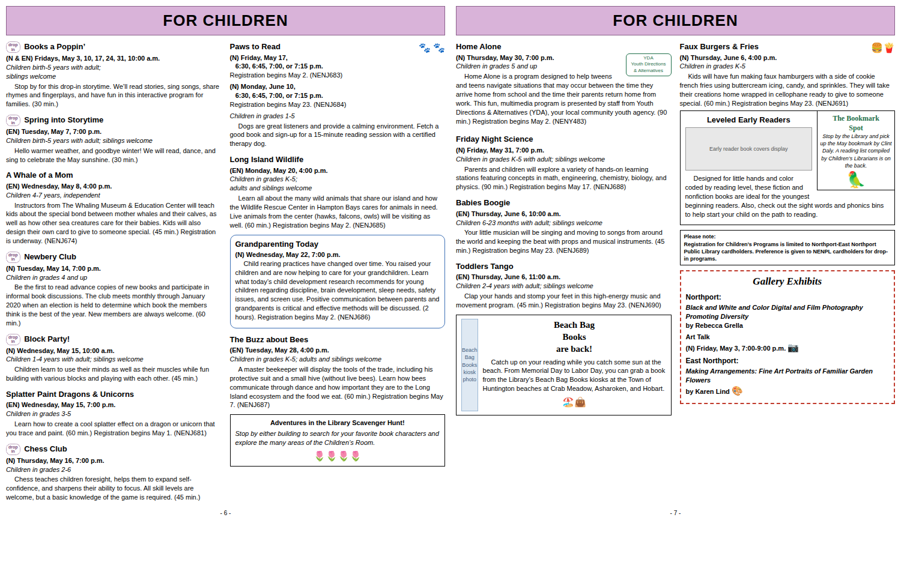FOR CHILDREN
drop
in Books a Poppin’
(N & EN) Fridays, May 3, 10, 17, 24, 31, 10:00 a.m.
Children birth-5 years with adult;
siblings welcome
Stop by for this drop-in storytime. We’ll read stories, sing songs, share rhymes and fingerplays, and have fun in this interactive program for families. (30 min.)
drop
in Spring into Storytime
(EN) Tuesday, May 7, 7:00 p.m.
Children birth-5 years with adult; siblings welcome
Hello warmer weather, and goodbye winter! We will read, dance, and sing to celebrate the May sunshine. (30 min.)
A Whale of a Mom
(EN) Wednesday, May 8, 4:00 p.m.
Children 4-7 years, independent
Instructors from The Whaling Museum & Education Center will teach kids about the special bond between mother whales and their calves, as well as how other sea creatures care for their babies. Kids will also design their own card to give to someone special. (45 min.) Registration is underway. (NENJ674)
drop
in Newbery Club
(N) Tuesday, May 14, 7:00 p.m.
Children in grades 4 and up
Be the first to read advance copies of new books and participate in informal book discussions. The club meets monthly through January 2020 when an election is held to determine which book the members think is the best of the year. New members are always welcome. (60 min.)
drop
in Block Party!
(N) Wednesday, May 15, 10:00 a.m.
Children 1-4 years with adult; siblings welcome
Children learn to use their minds as well as their muscles while fun building with various blocks and playing with each other. (45 min.)
Splatter Paint Dragons & Unicorns
(EN) Wednesday, May 15, 7:00 p.m.
Children in grades 3-5
Learn how to create a cool splatter effect on a dragon or unicorn that you trace and paint. (60 min.) Registration begins May 1. (NENJ681)
drop
in Chess Club
(N) Thursday, May 16, 7:00 p.m.
Children in grades 2-6
Chess teaches children foresight, helps them to expand self-confidence, and sharpens their ability to focus. All skill levels are welcome, but a basic knowledge of the game is required. (45 min.)
Paws to Read 🐾 🐾
(N) Friday, May 17,
6:30, 6:45, 7:00, or 7:15 p.m.
Registration begins May 2. (NENJ683)
(N) Monday, June 10,
6:30, 6:45, 7:00, or 7:15 p.m.
Registration begins May 23. (NENJ684)
Children in grades 1-5
Dogs are great listeners and provide a calming environment. Fetch a good book and sign-up for a 15-minute reading session with a certified therapy dog.
Long Island Wildlife
(EN) Monday, May 20, 4:00 p.m.
Children in grades K-5;
adults and siblings welcome
Learn all about the many wild animals that share our island and how the Wildlife Rescue Center in Hampton Bays cares for animals in need. Live animals from the center (hawks, falcons, owls) will be visiting as well. (60 min.) Registration begins May 2. (NENJ685)
Grandparenting Today
(N) Wednesday, May 22, 7:00 p.m.
Child rearing practices have changed over time. You raised your children and are now helping to care for your grandchildren. Learn what today’s child development research recommends for young children regarding discipline, brain development, sleep needs, safety issues, and screen use. Positive communication between parents and grandparents is critical and effective methods will be discussed. (2 hours). Registration begins May 2. (NENJ686)
The Buzz about Bees
(EN) Tuesday, May 28, 4:00 p.m.
Children in grades K-5; adults and siblings welcome
A master beekeeper will display the tools of the trade, including his protective suit and a small hive (without live bees). Learn how bees communicate through dance and how important they are to the Long Island ecosystem and the food we eat. (60 min.) Registration begins May 7. (NENJ687)
Adventures in the Library Scavenger Hunt! Stop by either building to search for your favorite book characters and explore the many areas of the Children’s Room.
🌷🌷🌷🌷
- 6 -
FOR CHILDREN
Home Alone
YDA
Youth Directions
& Alternatives
(N) Thursday, May 30, 7:00 p.m.
Children in grades 5 and up
Home Alone is a program designed to help tweens and teens navigate situations that may occur between the time they arrive home from school and the time their parents return home from work. This fun, multimedia program is presented by staff from Youth Directions & Alternatives (YDA), your local community youth agency. (90 min.) Registration begins May 2. (NENY483)
Friday Night Science
(N) Friday, May 31, 7:00 p.m.
Children in grades K-5 with adult; siblings welcome
Parents and children will explore a variety of hands-on learning stations featuring concepts in math, engineering, chemistry, biology, and physics. (90 min.) Registration begins May 17. (NENJ688)
Babies Boogie
(EN) Thursday, June 6, 10:00 a.m.
Children 6-23 months with adult; siblings welcome
Your little musician will be singing and moving to songs from around the world and keeping the beat with props and musical instruments. (45 min.) Registration begins May 23. (NENJ689)
Toddlers Tango
(EN) Thursday, June 6, 11:00 a.m.
Children 2-4 years with adult; siblings welcome
Clap your hands and stomp your feet in this high-energy music and movement program. (45 min.) Registration begins May 23. (NENJ690)
Beach Bag Books kiosk photo
Beach Bag
Books
are back!
Catch up on your reading while you catch some sun at the beach. From Memorial Day to Labor Day, you can grab a book from the Library’s Beach Bag Books kiosks at the Town of Huntington beaches at Crab Meadow, Asharoken, and Hobart.
🏖️👜
Faux Burgers & Fries 🍔🍟
(N) Thursday, June 6, 4:00 p.m.
Children in grades K-5
Kids will have fun making faux hamburgers with a side of cookie french fries using buttercream icing, candy, and sprinkles. They will take their creations home wrapped in cellophane ready to give to someone special. (60 min.) Registration begins May 23. (NENJ691)
The Bookmark
Spot
Stop by the Library and pick up the May bookmark by Clint Daly. A reading list compiled by Children’s Librarians is on the back.
🦜
Leveled Early Readers
Early reader book covers display
Designed for little hands and color coded by reading level, these fiction and nonfiction books are ideal for the youngest beginning readers. Also, check out the sight words and phonics bins to help start your child on the path to reading.
Please note:
Registration for Children’s Programs is limited to Northport-East Northport Public Library cardholders. Preference is given to NENPL cardholders for drop-in programs.
Gallery Exhibits
Northport:
Black and White and Color Digital and Film Photography Promoting Diversity
by Rebecca Grella
Art Talk
(N) Friday, May 3, 7:00-9:00 p.m. 📷
East Northport:
Making Arrangements: Fine Art Portraits of Familiar Garden Flowers
by Karen Lind 🎨
- 7 -